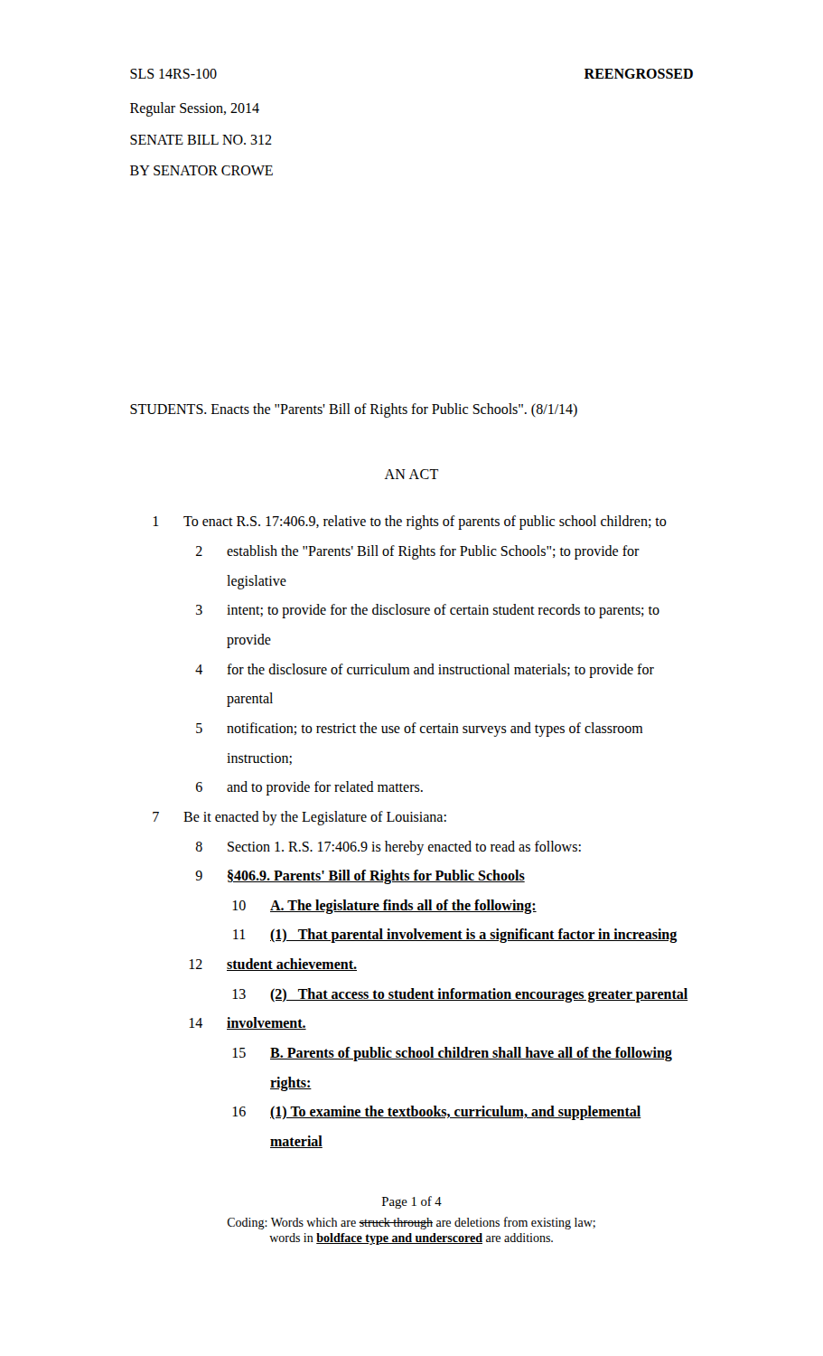SLS 14RS-100
REENGROSSED
Regular Session, 2014
SENATE BILL NO. 312
BY SENATOR CROWE
STUDENTS. Enacts the "Parents' Bill of Rights for Public Schools". (8/1/14)
AN ACT
To enact R.S. 17:406.9, relative to the rights of parents of public school children; to
establish the "Parents' Bill of Rights for Public Schools"; to provide for legislative
intent; to provide for the disclosure of certain student records to parents; to provide
for the disclosure of curriculum and instructional materials; to provide for parental
notification; to restrict the use of certain surveys and types of classroom instruction;
and to provide for related matters.
Be it enacted by the Legislature of Louisiana:
Section 1. R.S. 17:406.9 is hereby enacted to read as follows:
§406.9. Parents' Bill of Rights for Public Schools
A. The legislature finds all of the following:
(1) That parental involvement is a significant factor in increasing
student achievement.
(2) That access to student information encourages greater parental
involvement.
B. Parents of public school children shall have all of the following rights:
(1) To examine the textbooks, curriculum, and supplemental material
Page 1 of 4
Coding: Words which are struck through are deletions from existing law;
words in boldface type and underscored are additions.